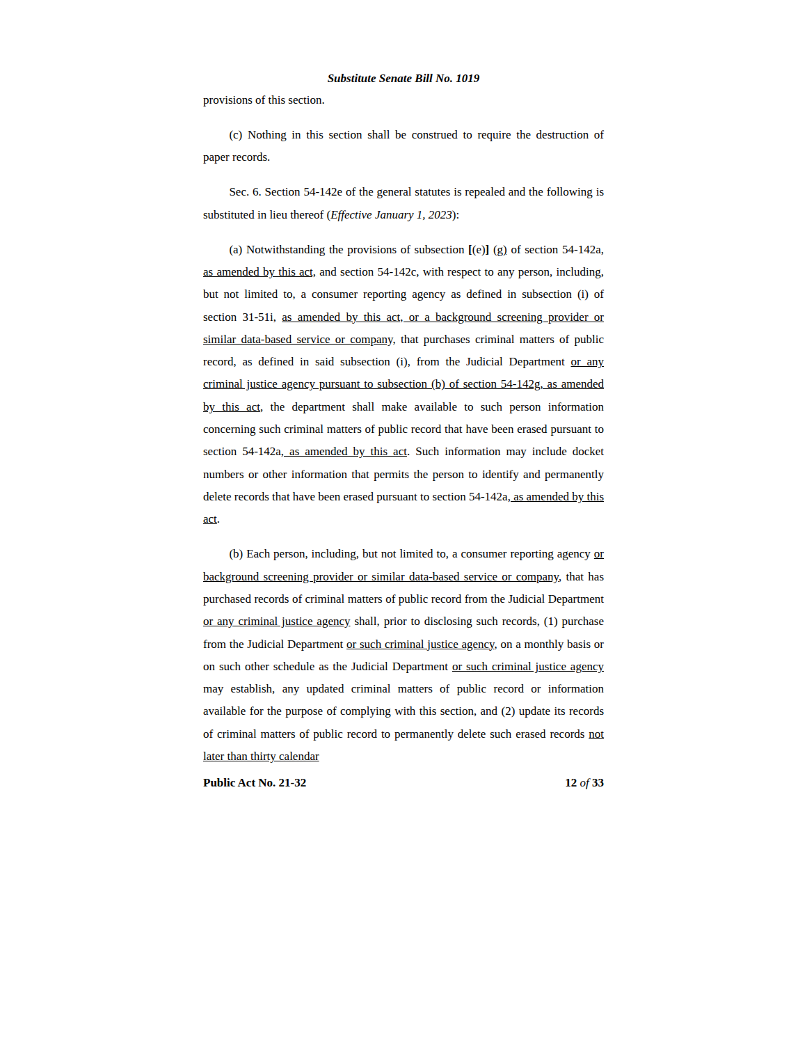Substitute Senate Bill No. 1019
provisions of this section.
(c) Nothing in this section shall be construed to require the destruction of paper records.
Sec. 6. Section 54-142e of the general statutes is repealed and the following is substituted in lieu thereof (Effective January 1, 2023):
(a) Notwithstanding the provisions of subsection [(e)] (g) of section 54-142a, as amended by this act, and section 54-142c, with respect to any person, including, but not limited to, a consumer reporting agency as defined in subsection (i) of section 31-51i, as amended by this act, or a background screening provider or similar data-based service or company, that purchases criminal matters of public record, as defined in said subsection (i), from the Judicial Department or any criminal justice agency pursuant to subsection (b) of section 54-142g, as amended by this act, the department shall make available to such person information concerning such criminal matters of public record that have been erased pursuant to section 54-142a, as amended by this act. Such information may include docket numbers or other information that permits the person to identify and permanently delete records that have been erased pursuant to section 54-142a, as amended by this act.
(b) Each person, including, but not limited to, a consumer reporting agency or background screening provider or similar data-based service or company, that has purchased records of criminal matters of public record from the Judicial Department or any criminal justice agency shall, prior to disclosing such records, (1) purchase from the Judicial Department or such criminal justice agency, on a monthly basis or on such other schedule as the Judicial Department or such criminal justice agency may establish, any updated criminal matters of public record or information available for the purpose of complying with this section, and (2) update its records of criminal matters of public record to permanently delete such erased records not later than thirty calendar
Public Act No. 21-32 12 of 33